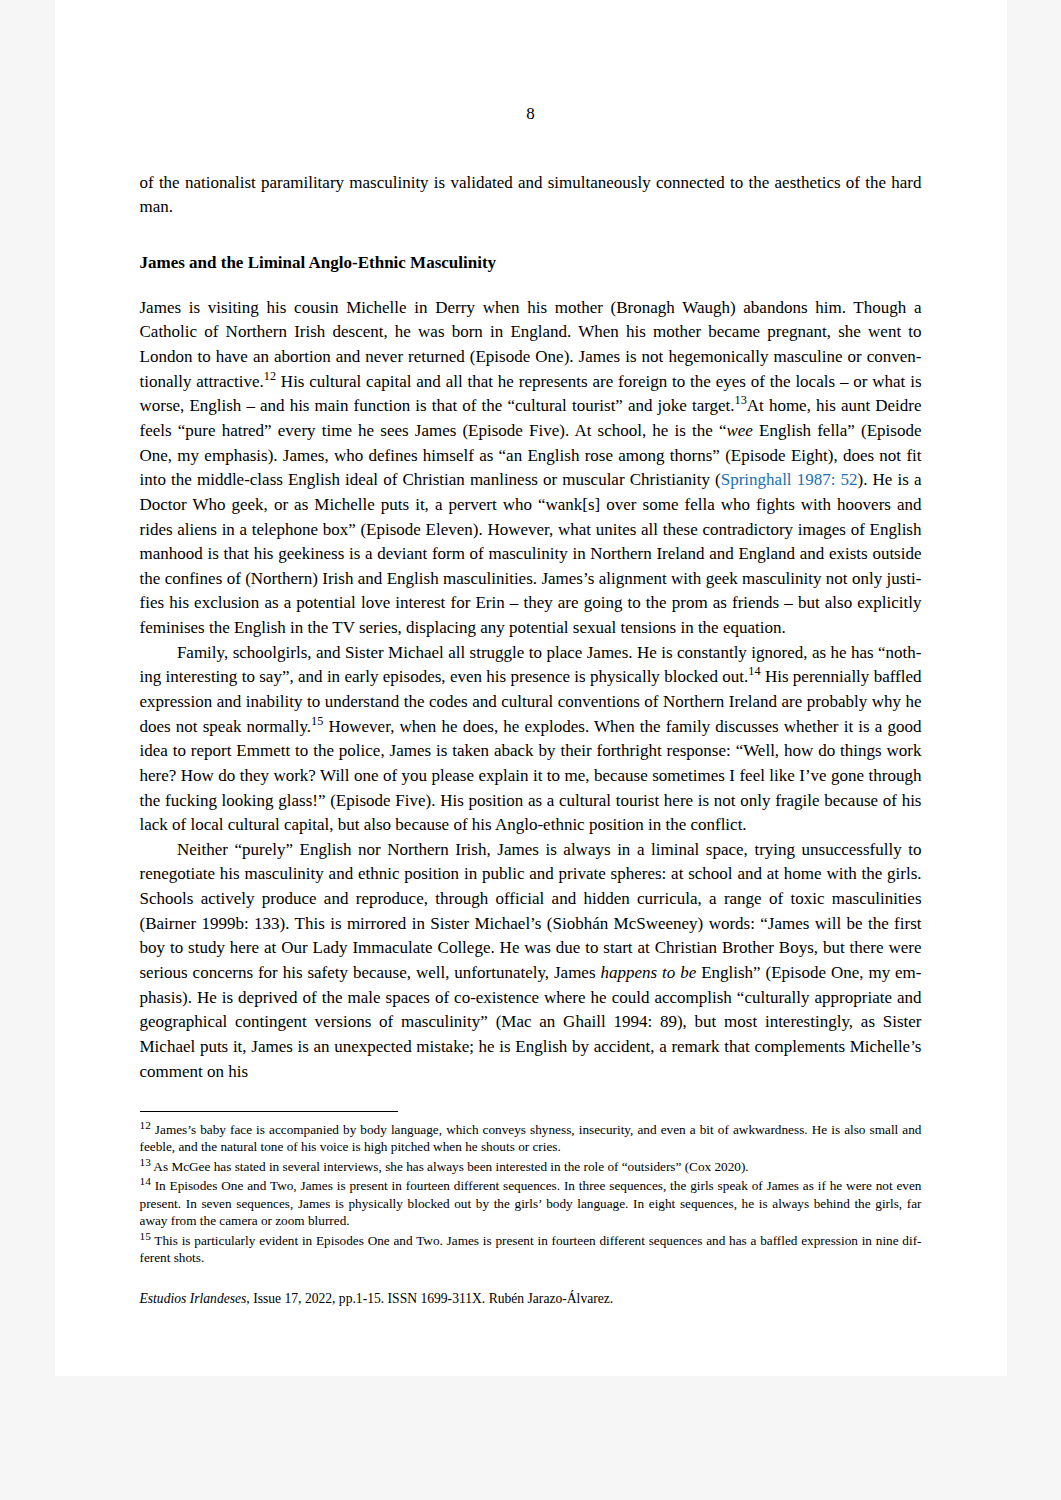8
of the nationalist paramilitary masculinity is validated and simultaneously connected to the aesthetics of the hard man.
James and the Liminal Anglo-Ethnic Masculinity
James is visiting his cousin Michelle in Derry when his mother (Bronagh Waugh) abandons him. Though a Catholic of Northern Irish descent, he was born in England. When his mother became pregnant, she went to London to have an abortion and never returned (Episode One). James is not hegemonically masculine or conventionally attractive.12 His cultural capital and all that he represents are foreign to the eyes of the locals – or what is worse, English – and his main function is that of the “cultural tourist” and joke target.13At home, his aunt Deidre feels “pure hatred” every time he sees James (Episode Five). At school, he is the “wee English fella” (Episode One, my emphasis). James, who defines himself as “an English rose among thorns” (Episode Eight), does not fit into the middle-class English ideal of Christian manliness or muscular Christianity (Springhall 1987: 52). He is a Doctor Who geek, or as Michelle puts it, a pervert who “wank[s] over some fella who fights with hoovers and rides aliens in a telephone box” (Episode Eleven). However, what unites all these contradictory images of English manhood is that his geekiness is a deviant form of masculinity in Northern Ireland and England and exists outside the confines of (Northern) Irish and English masculinities. James’s alignment with geek masculinity not only justifies his exclusion as a potential love interest for Erin – they are going to the prom as friends – but also explicitly feminises the English in the TV series, displacing any potential sexual tensions in the equation.
Family, schoolgirls, and Sister Michael all struggle to place James. He is constantly ignored, as he has “nothing interesting to say”, and in early episodes, even his presence is physically blocked out.14 His perennially baffled expression and inability to understand the codes and cultural conventions of Northern Ireland are probably why he does not speak normally.15 However, when he does, he explodes. When the family discusses whether it is a good idea to report Emmett to the police, James is taken aback by their forthright response: “Well, how do things work here? How do they work? Will one of you please explain it to me, because sometimes I feel like I’ve gone through the fucking looking glass!” (Episode Five). His position as a cultural tourist here is not only fragile because of his lack of local cultural capital, but also because of his Anglo-ethnic position in the conflict.
Neither “purely” English nor Northern Irish, James is always in a liminal space, trying unsuccessfully to renegotiate his masculinity and ethnic position in public and private spheres: at school and at home with the girls. Schools actively produce and reproduce, through official and hidden curricula, a range of toxic masculinities (Bairner 1999b: 133). This is mirrored in Sister Michael’s (Siobhán McSweeney) words: “James will be the first boy to study here at Our Lady Immaculate College. He was due to start at Christian Brother Boys, but there were serious concerns for his safety because, well, unfortunately, James happens to be English” (Episode One, my emphasis). He is deprived of the male spaces of co-existence where he could accomplish “culturally appropriate and geographical contingent versions of masculinity” (Mac an Ghaill 1994: 89), but most interestingly, as Sister Michael puts it, James is an unexpected mistake; he is English by accident, a remark that complements Michelle’s comment on his
12 James’s baby face is accompanied by body language, which conveys shyness, insecurity, and even a bit of awkwardness. He is also small and feeble, and the natural tone of his voice is high pitched when he shouts or cries.
13 As McGee has stated in several interviews, she has always been interested in the role of “outsiders” (Cox 2020).
14 In Episodes One and Two, James is present in fourteen different sequences. In three sequences, the girls speak of James as if he were not even present. In seven sequences, James is physically blocked out by the girls’ body language. In eight sequences, he is always behind the girls, far away from the camera or zoom blurred.
15 This is particularly evident in Episodes One and Two. James is present in fourteen different sequences and has a baffled expression in nine different shots.
Estudios Irlandeses, Issue 17, 2022, pp.1-15. ISSN 1699-311X. Rubén Jarazo-Álvarez.